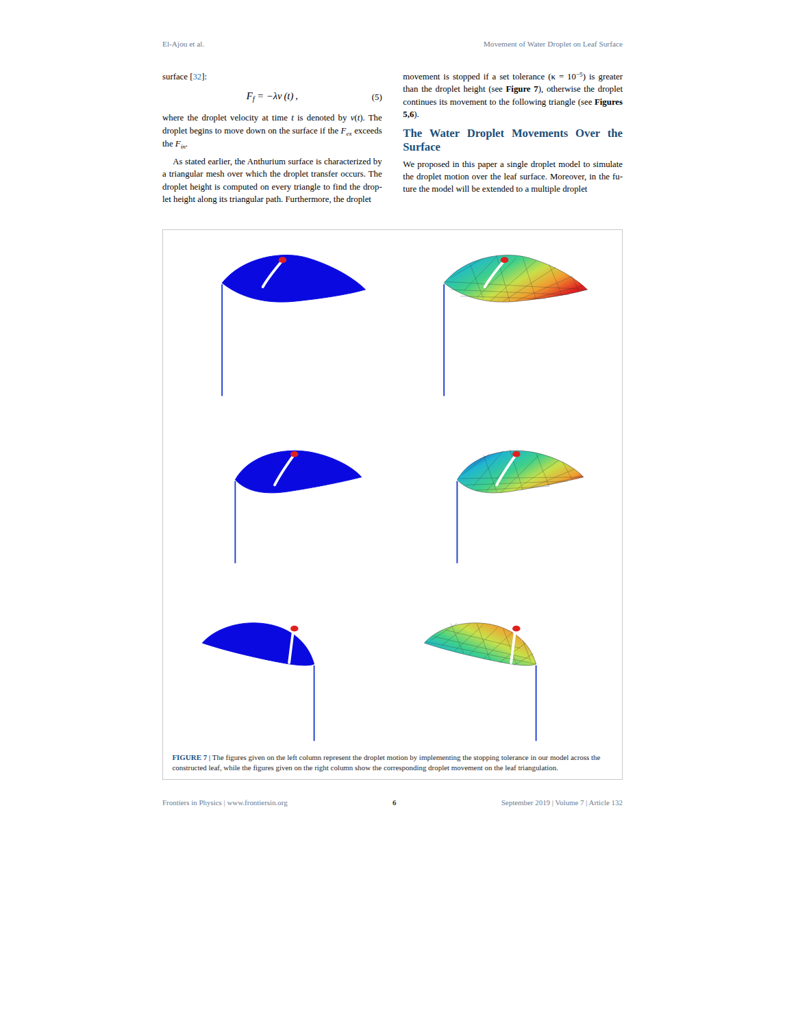El-Ajou et al.
Movement of Water Droplet on Leaf Surface
surface [32]:
Ff = −λν (t) , (5)
where the droplet velocity at time t is denoted by v(t). The droplet begins to move down on the surface if the Fex exceeds the Fin.
As stated earlier, the Anthurium surface is characterized by a triangular mesh over which the droplet transfer occurs. The droplet height is computed on every triangle to find the droplet height along its triangular path. Furthermore, the droplet
movement is stopped if a set tolerance (κ = 10−5) is greater than the droplet height (see Figure 7), otherwise the droplet continues its movement to the following triangle (see Figures 5,6).
The Water Droplet Movements Over the Surface
We proposed in this paper a single droplet model to simulate the droplet motion over the leaf surface. Moreover, in the future the model will be extended to a multiple droplet
FIGURE 7 | The figures given on the left column represent the droplet motion by implementing the stopping tolerance in our model across the constructed leaf, while the figures given on the right column show the corresponding droplet movement on the leaf triangulation.
Frontiers in Physics | www.frontiersin.org
6
September 2019 | Volume 7 | Article 132